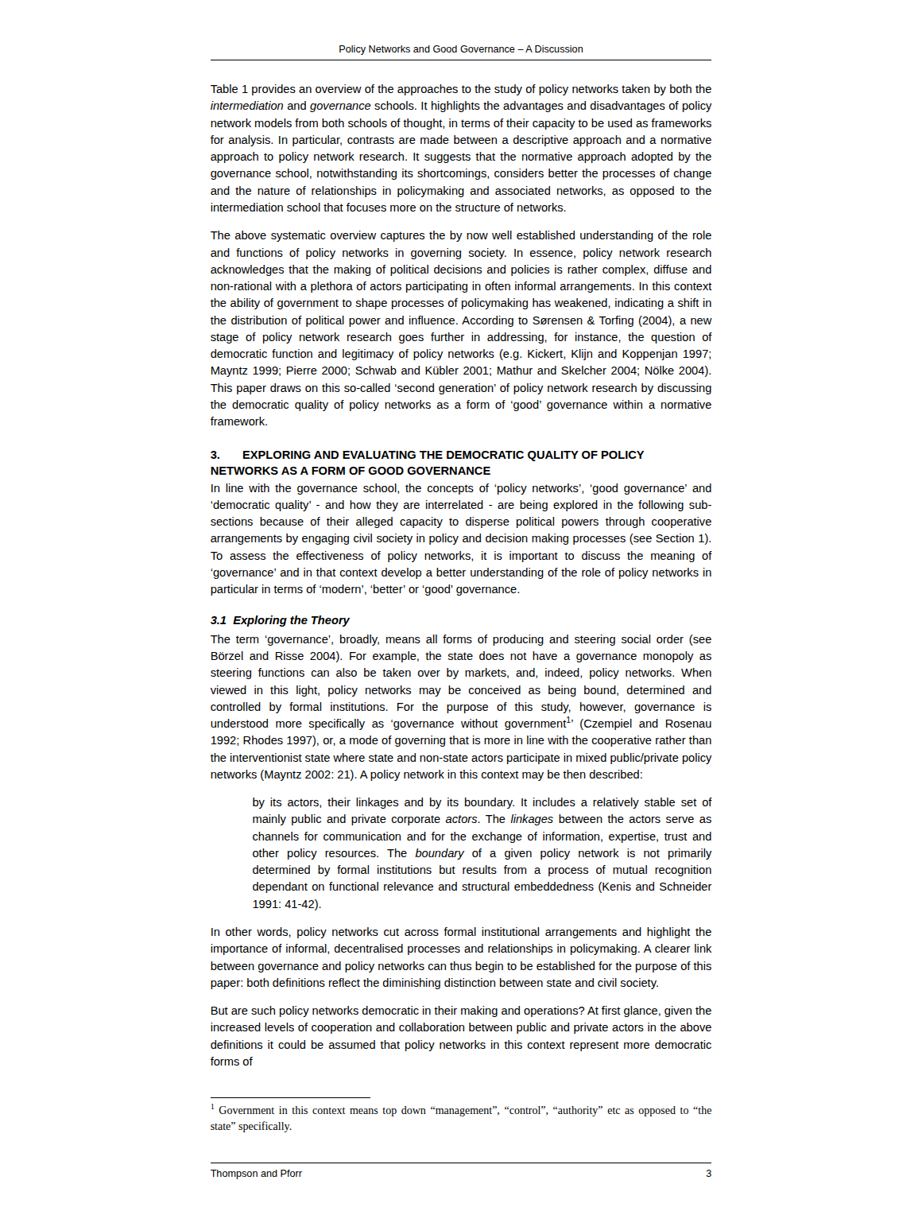Policy Networks and Good Governance – A Discussion
Table 1 provides an overview of the approaches to the study of policy networks taken by both the intermediation and governance schools. It highlights the advantages and disadvantages of policy network models from both schools of thought, in terms of their capacity to be used as frameworks for analysis. In particular, contrasts are made between a descriptive approach and a normative approach to policy network research. It suggests that the normative approach adopted by the governance school, notwithstanding its shortcomings, considers better the processes of change and the nature of relationships in policymaking and associated networks, as opposed to the intermediation school that focuses more on the structure of networks.
The above systematic overview captures the by now well established understanding of the role and functions of policy networks in governing society. In essence, policy network research acknowledges that the making of political decisions and policies is rather complex, diffuse and non-rational with a plethora of actors participating in often informal arrangements. In this context the ability of government to shape processes of policymaking has weakened, indicating a shift in the distribution of political power and influence. According to Sørensen & Torfing (2004), a new stage of policy network research goes further in addressing, for instance, the question of democratic function and legitimacy of policy networks (e.g. Kickert, Klijn and Koppenjan 1997; Mayntz 1999; Pierre 2000; Schwab and Kübler 2001; Mathur and Skelcher 2004; Nölke 2004). This paper draws on this so-called ‘second generation’ of policy network research by discussing the democratic quality of policy networks as a form of ‘good’ governance within a normative framework.
3. EXPLORING AND EVALUATING THE DEMOCRATIC QUALITY OF POLICY NETWORKS AS A FORM OF GOOD GOVERNANCE
In line with the governance school, the concepts of ‘policy networks’, ‘good governance’ and ‘democratic quality’ - and how they are interrelated - are being explored in the following sub-sections because of their alleged capacity to disperse political powers through cooperative arrangements by engaging civil society in policy and decision making processes (see Section 1). To assess the effectiveness of policy networks, it is important to discuss the meaning of ‘governance’ and in that context develop a better understanding of the role of policy networks in particular in terms of ‘modern’, ‘better’ or ‘good’ governance.
3.1 Exploring the Theory
The term ‘governance’, broadly, means all forms of producing and steering social order (see Börzel and Risse 2004). For example, the state does not have a governance monopoly as steering functions can also be taken over by markets, and, indeed, policy networks. When viewed in this light, policy networks may be conceived as being bound, determined and controlled by formal institutions. For the purpose of this study, however, governance is understood more specifically as ‘governance without government1’ (Czempiel and Rosenau 1992; Rhodes 1997), or, a mode of governing that is more in line with the cooperative rather than the interventionist state where state and non-state actors participate in mixed public/private policy networks (Mayntz 2002: 21). A policy network in this context may be then described:
by its actors, their linkages and by its boundary. It includes a relatively stable set of mainly public and private corporate actors. The linkages between the actors serve as channels for communication and for the exchange of information, expertise, trust and other policy resources. The boundary of a given policy network is not primarily determined by formal institutions but results from a process of mutual recognition dependant on functional relevance and structural embeddedness (Kenis and Schneider 1991: 41-42).
In other words, policy networks cut across formal institutional arrangements and highlight the importance of informal, decentralised processes and relationships in policymaking. A clearer link between governance and policy networks can thus begin to be established for the purpose of this paper: both definitions reflect the diminishing distinction between state and civil society.
But are such policy networks democratic in their making and operations? At first glance, given the increased levels of cooperation and collaboration between public and private actors in the above definitions it could be assumed that policy networks in this context represent more democratic forms of
1 Government in this context means top down “management”, “control”, “authority” etc as opposed to “the state” specifically.
Thompson and Pforr 3